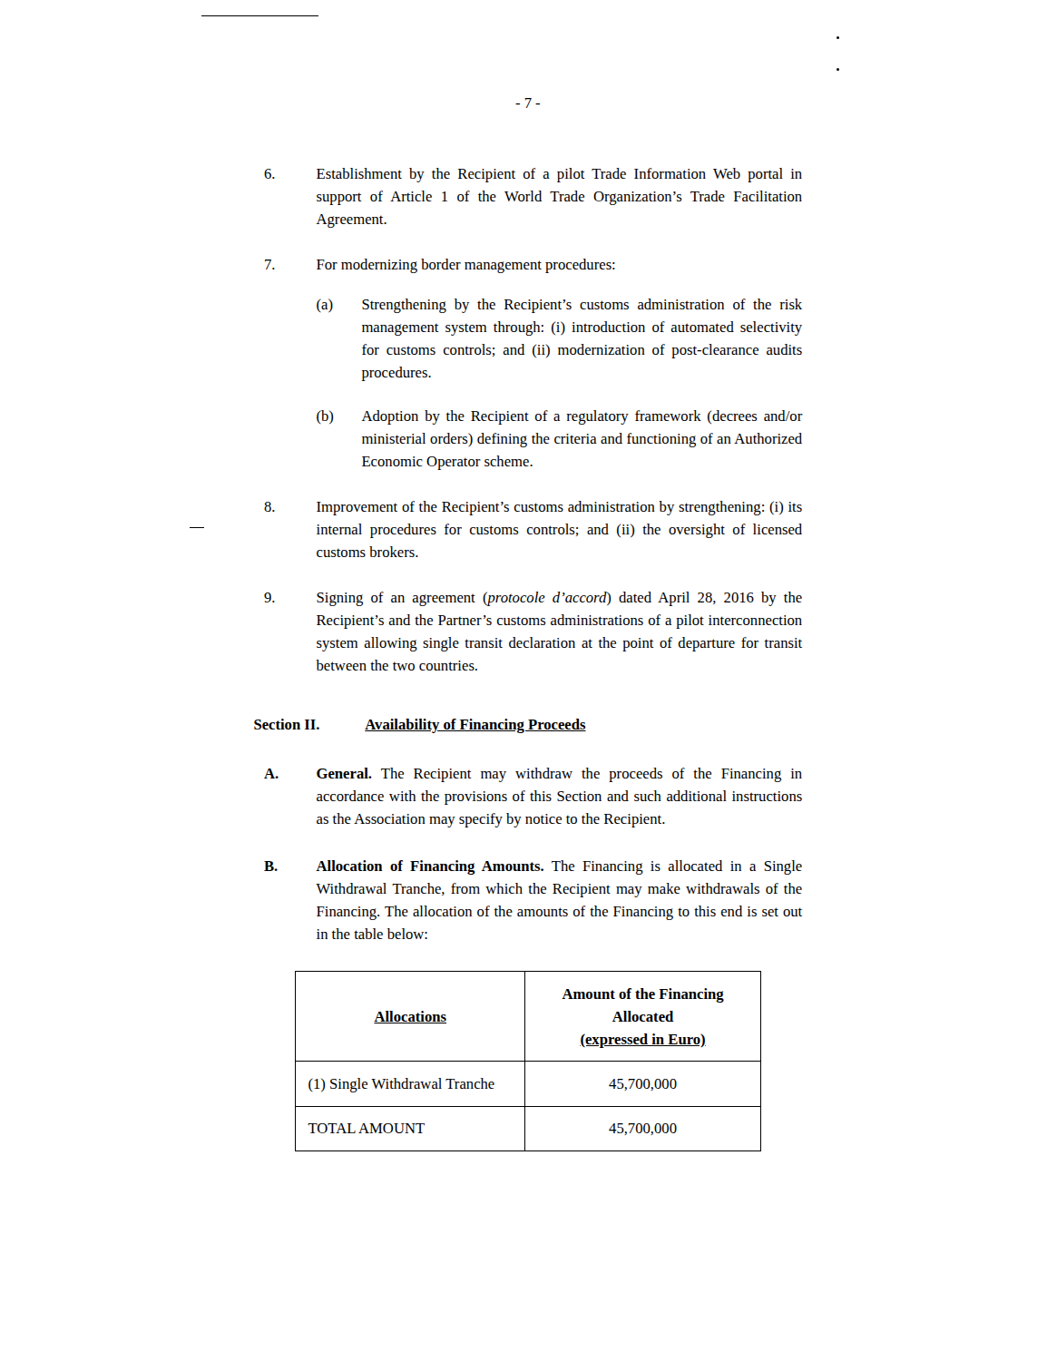- 7 -
6. Establishment by the Recipient of a pilot Trade Information Web portal in support of Article 1 of the World Trade Organization’s Trade Facilitation Agreement.
7. For modernizing border management procedures:
(a) Strengthening by the Recipient’s customs administration of the risk management system through: (i) introduction of automated selectivity for customs controls; and (ii) modernization of post-clearance audits procedures.
(b) Adoption by the Recipient of a regulatory framework (decrees and/or ministerial orders) defining the criteria and functioning of an Authorized Economic Operator scheme.
8. Improvement of the Recipient’s customs administration by strengthening: (i) its internal procedures for customs controls; and (ii) the oversight of licensed customs brokers.
9. Signing of an agreement (protocole d’accord) dated April 28, 2016 by the Recipient’s and the Partner’s customs administrations of a pilot interconnection system allowing single transit declaration at the point of departure for transit between the two countries.
Section II. Availability of Financing Proceeds
A. General. The Recipient may withdraw the proceeds of the Financing in accordance with the provisions of this Section and such additional instructions as the Association may specify by notice to the Recipient.
B. Allocation of Financing Amounts. The Financing is allocated in a Single Withdrawal Tranche, from which the Recipient may make withdrawals of the Financing. The allocation of the amounts of the Financing to this end is set out in the table below:
| Allocations | Amount of the Financing Allocated (expressed in Euro) |
| --- | --- |
| (1) Single Withdrawal Tranche | 45,700,000 |
| TOTAL AMOUNT | 45,700,000 |